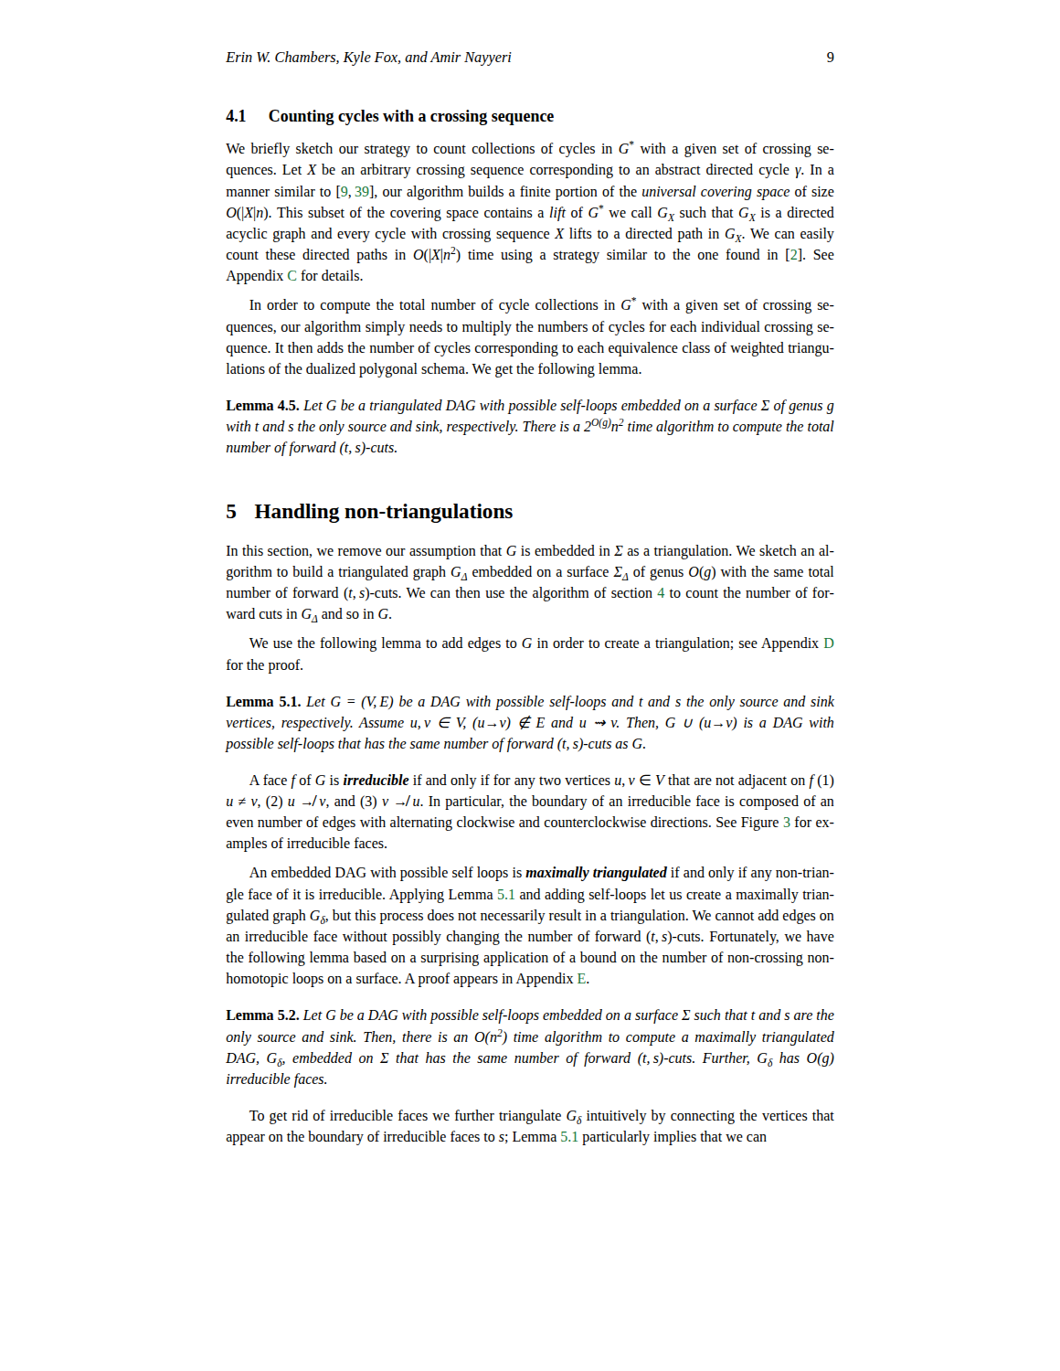Erin W. Chambers, Kyle Fox, and Amir Nayyeri 9
4.1 Counting cycles with a crossing sequence
We briefly sketch our strategy to count collections of cycles in G* with a given set of crossing sequences. Let X be an arbitrary crossing sequence corresponding to an abstract directed cycle γ. In a manner similar to [9, 39], our algorithm builds a finite portion of the universal covering space of size O(|X|n). This subset of the covering space contains a lift of G* we call GX such that GX is a directed acyclic graph and every cycle with crossing sequence X lifts to a directed path in GX. We can easily count these directed paths in O(|X|n2) time using a strategy similar to the one found in [2]. See Appendix C for details.
In order to compute the total number of cycle collections in G* with a given set of crossing sequences, our algorithm simply needs to multiply the numbers of cycles for each individual crossing sequence. It then adds the number of cycles corresponding to each equivalence class of weighted triangulations of the dualized polygonal schema. We get the following lemma.
Lemma 4.5. Let G be a triangulated DAG with possible self-loops embedded on a surface Σ of genus g with t and s the only source and sink, respectively. There is a 2O(g)n2 time algorithm to compute the total number of forward (t, s)-cuts.
5 Handling non-triangulations
In this section, we remove our assumption that G is embedded in Σ as a triangulation. We sketch an algorithm to build a triangulated graph GΔ embedded on a surface ΣΔ of genus O(g) with the same total number of forward (t, s)-cuts. We can then use the algorithm of section 4 to count the number of forward cuts in GΔ and so in G.
We use the following lemma to add edges to G in order to create a triangulation; see Appendix D for the proof.
Lemma 5.1. Let G = (V, E) be a DAG with possible self-loops and t and s the only source and sink vertices, respectively. Assume u, v ∈ V, (u→v) ∉ E and u ⇝ v. Then, G ∪ (u→v) is a DAG with possible self-loops that has the same number of forward (t, s)-cuts as G.
A face f of G is irreducible if and only if for any two vertices u, v ∈ V that are not adjacent on f (1) u ≠ v, (2) u ↛̸ v, and (3) v ↛̸ u. In particular, the boundary of an irreducible face is composed of an even number of edges with alternating clockwise and counterclockwise directions. See Figure 3 for examples of irreducible faces.
An embedded DAG with possible self loops is maximally triangulated if and only if any non-triangle face of it is irreducible. Applying Lemma 5.1 and adding self-loops let us create a maximally triangulated graph Gδ, but this process does not necessarily result in a triangulation. We cannot add edges on an irreducible face without possibly changing the number of forward (t, s)-cuts. Fortunately, we have the following lemma based on a surprising application of a bound on the number of non-crossing non-homotopic loops on a surface. A proof appears in Appendix E.
Lemma 5.2. Let G be a DAG with possible self-loops embedded on a surface Σ such that t and s are the only source and sink. Then, there is an O(n2) time algorithm to compute a maximally triangulated DAG, Gδ, embedded on Σ that has the same number of forward (t, s)-cuts. Further, Gδ has O(g) irreducible faces.
To get rid of irreducible faces we further triangulate Gδ intuitively by connecting the vertices that appear on the boundary of irreducible faces to s; Lemma 5.1 particularly implies that we can